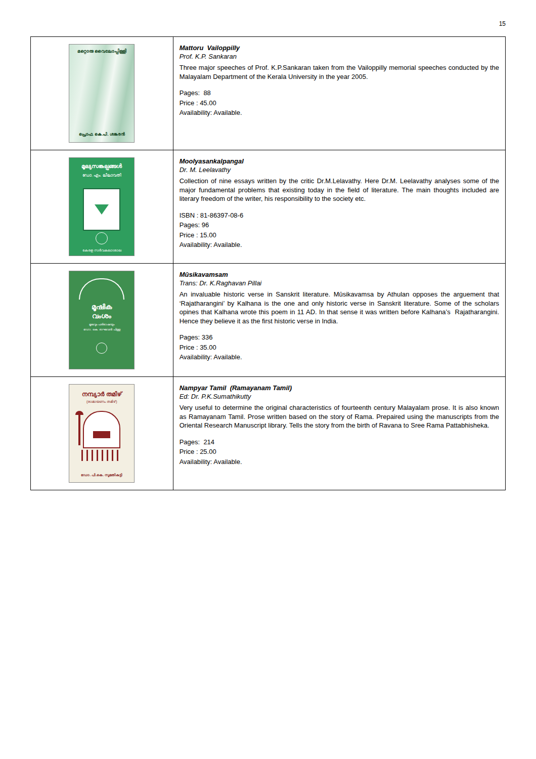15
| മറ്റൊരു വൈലോപ്പിള്ളി പ്രൊഫ. കെ.പി. ശങ്കരൻ | Mattoru Vailoppilly Prof. K.P. Sankaran Three major speeches of Prof. K.P.Sankaran taken from the Vailoppilly memorial speeches conducted by the Malayalam Department of the Kerala University in the year 2005. Pages: 88 Price : 45.00 Availability: Available. |
| മൂല്യസങ്കല്പങ്ങൾ ഡോ. എം. ലീലാവതി കേരള സർവകലാശാല | Moolyasankalpangal Dr. M. Leelavathy Collection of nine essays written by the critic Dr.M.Lelavathy. Here Dr.M. Leelavathy analyses some of the major fundamental problems that existing today in the field of literature. The main thoughts included are literary freedom of the writer, his responsibility to the society etc. ISBN : 81-86397-08-6 Pages: 96 Price : 15.00 Availability: Available. |
| മൂഷിക വംശം മൂലവും പരിഭാഷയും ഡോ. കെ. രാഘവൻ പിള്ള | Mūsikavamsam Trans: Dr. K.Raghavan Pillai An invaluable historic verse in Sanskrit literature. Mūsikavamsa by Athulan opposes the arguement that ‘Rajatharangini’ by Kalhana is the one and only historic verse in Sanskrit literature. Some of the scholars opines that Kalhana wrote this poem in 11 AD. In that sense it was written before Kalhana’s Rajatharangini. Hence they believe it as the first historic verse in India. Pages: 336 Price : 35.00 Availability: Available. |
| നമ്പ്യാർ തമിഴ് (രാമായണം തമിഴ്) ഡോ. പി.കെ. സുമതികുട്ടി | Nampyar Tamil (Ramayanam Tamil) Ed: Dr. P.K.Sumathikutty Very useful to determine the original characteristics of fourteenth century Malayalam prose. It is also known as Ramayanam Tamil. Prose written based on the story of Rama. Prepaired using the manuscripts from the Oriental Research Manuscript library. Tells the story from the birth of Ravana to Sree Rama Pattabhisheka. Pages: 214 Price : 25.00 Availability: Available. |